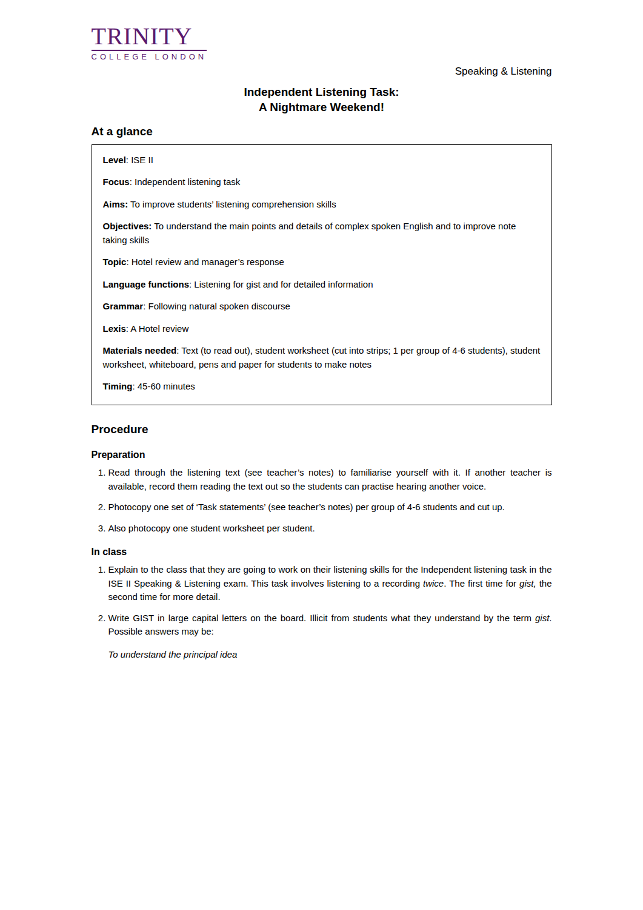TRINITY COLLEGE LONDON
Speaking & Listening
Independent Listening Task:
A Nightmare Weekend!
At a glance
Level: ISE II
Focus: Independent listening task
Aims: To improve students’ listening comprehension skills
Objectives: To understand the main points and details of complex spoken English and to improve note taking skills
Topic: Hotel review and manager’s response
Language functions: Listening for gist and for detailed information
Grammar: Following natural spoken discourse
Lexis: A Hotel review
Materials needed: Text (to read out), student worksheet (cut into strips; 1 per group of 4-6 students), student worksheet, whiteboard, pens and paper for students to make notes
Timing: 45-60 minutes
Procedure
Preparation
Read through the listening text (see teacher’s notes) to familiarise yourself with it. If another teacher is available, record them reading the text out so the students can practise hearing another voice.
Photocopy one set of ‘Task statements’ (see teacher’s notes) per group of 4-6 students and cut up.
Also photocopy one student worksheet per student.
In class
Explain to the class that they are going to work on their listening skills for the Independent listening task in the ISE II Speaking & Listening exam. This task involves listening to a recording twice. The first time for gist, the second time for more detail.
Write GIST in large capital letters on the board. Illicit from students what they understand by the term gist. Possible answers may be:
To understand the principal idea